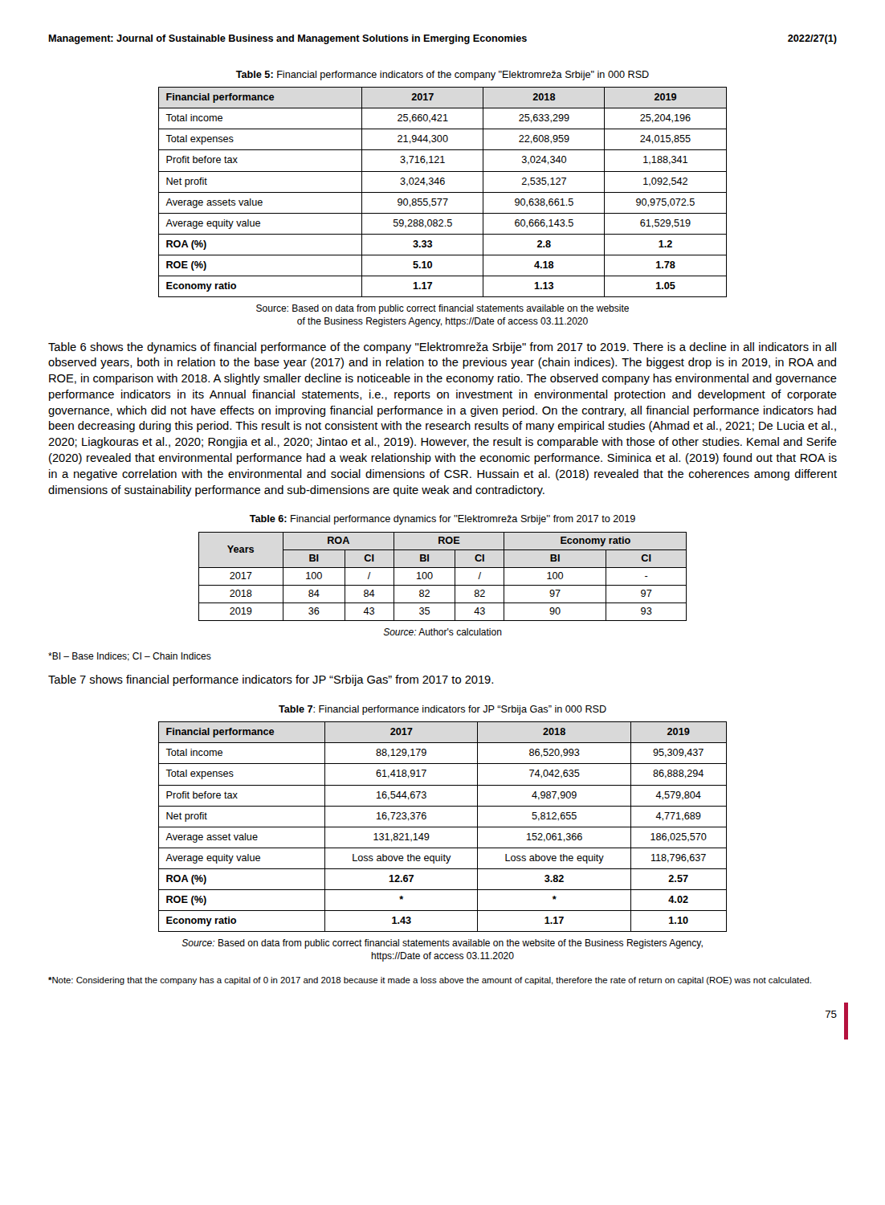Management: Journal of Sustainable Business and Management Solutions in Emerging Economies 2022/27(1)
Table 5: Financial performance indicators of the company "Elektromreža Srbije" in 000 RSD
| Financial performance | 2017 | 2018 | 2019 |
| --- | --- | --- | --- |
| Total income | 25,660,421 | 25,633,299 | 25,204,196 |
| Total expenses | 21,944,300 | 22,608,959 | 24,015,855 |
| Profit before tax | 3,716,121 | 3,024,340 | 1,188,341 |
| Net profit | 3,024,346 | 2,535,127 | 1,092,542 |
| Average assets value | 90,855,577 | 90,638,661.5 | 90,975,072.5 |
| Average equity value | 59,288,082.5 | 60,666,143.5 | 61,529,519 |
| ROA (%) | 3.33 | 2.8 | 1.2 |
| ROE (%) | 5.10 | 4.18 | 1.78 |
| Economy ratio | 1.17 | 1.13 | 1.05 |
Source: Based on data from public correct financial statements available on the website
of the Business Registers Agency, https://Date of access 03.11.2020
Table 6 shows the dynamics of financial performance of the company "Elektromreža Srbije" from 2017 to 2019. There is a decline in all indicators in all observed years, both in relation to the base year (2017) and in relation to the previous year (chain indices). The biggest drop is in 2019, in ROA and ROE, in comparison with 2018. A slightly smaller decline is noticeable in the economy ratio. The observed company has environmental and governance performance indicators in its Annual financial statements, i.e., reports on investment in environmental protection and development of corporate governance, which did not have effects on improving financial performance in a given period. On the contrary, all financial performance indicators had been decreasing during this period. This result is not consistent with the research results of many empirical studies (Ahmad et al., 2021; De Lucia et al., 2020; Liagkouras et al., 2020; Rongjia et al., 2020; Jintao et al., 2019). However, the result is comparable with those of other studies. Kemal and Serife (2020) revealed that environmental performance had a weak relationship with the economic performance. Siminica et al. (2019) found out that ROA is in a negative correlation with the environmental and social dimensions of CSR. Hussain et al. (2018) revealed that the coherences among different dimensions of sustainability performance and sub-dimensions are quite weak and contradictory.
Table 6: Financial performance dynamics for ''Elektromreža Srbije'' from 2017 to 2019
| Years | ROA | ROE | Economy ratio |
| --- | --- | --- | --- |
| BI | CI | BI | CI | BI | CI |
| 2017 | 100 | / | 100 | / | 100 | - |
| 2018 | 84 | 84 | 82 | 82 | 97 | 97 |
| 2019 | 36 | 43 | 35 | 43 | 90 | 93 |
Source: Author's calculation
*BI – Base Indices; CI – Chain Indices
Table 7 shows financial performance indicators for JP “Srbija Gas” from 2017 to 2019.
Table 7: Financial performance indicators for JP “Srbija Gas” in 000 RSD
| Financial performance | 2017 | 2018 | 2019 |
| --- | --- | --- | --- |
| Total income | 88,129,179 | 86,520,993 | 95,309,437 |
| Total expenses | 61,418,917 | 74,042,635 | 86,888,294 |
| Profit before tax | 16,544,673 | 4,987,909 | 4,579,804 |
| Net profit | 16,723,376 | 5,812,655 | 4,771,689 |
| Average asset value | 131,821,149 | 152,061,366 | 186,025,570 |
| Average equity value | Loss above the equity | Loss above the equity | 118,796,637 |
| ROA (%) | 12.67 | 3.82 | 2.57 |
| ROE (%) | * | * | 4.02 |
| Economy ratio | 1.43 | 1.17 | 1.10 |
Source: Based on data from public correct financial statements available on the website of the Business Registers Agency,
https://Date of access 03.11.2020
*Note: Considering that the company has a capital of 0 in 2017 and 2018 because it made a loss above the amount of capital, therefore the rate of return on capital (ROE) was not calculated.
75